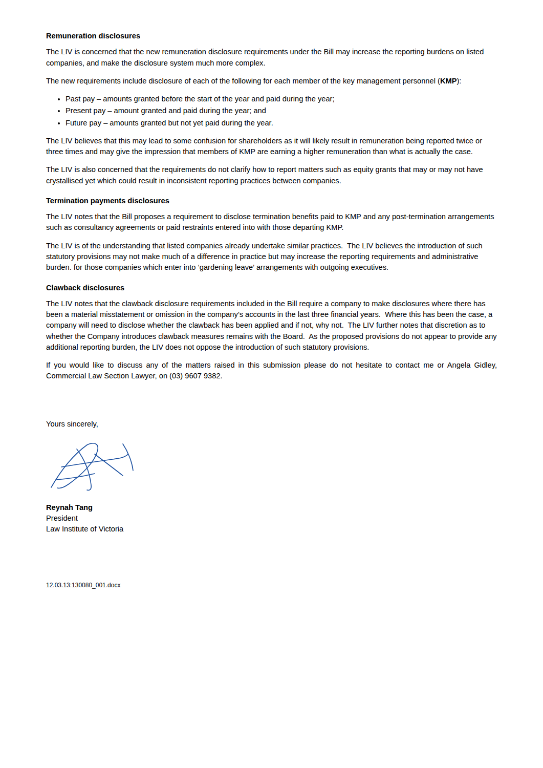Remuneration disclosures
The LIV is concerned that the new remuneration disclosure requirements under the Bill may increase the reporting burdens on listed companies, and make the disclosure system much more complex.
The new requirements include disclosure of each of the following for each member of the key management personnel (KMP):
Past pay – amounts granted before the start of the year and paid during the year;
Present pay – amount granted and paid during the year; and
Future pay – amounts granted but not yet paid during the year.
The LIV believes that this may lead to some confusion for shareholders as it will likely result in remuneration being reported twice or three times and may give the impression that members of KMP are earning a higher remuneration than what is actually the case.
The LIV is also concerned that the requirements do not clarify how to report matters such as equity grants that may or may not have crystallised yet which could result in inconsistent reporting practices between companies.
Termination payments disclosures
The LIV notes that the Bill proposes a requirement to disclose termination benefits paid to KMP and any post-termination arrangements such as consultancy agreements or paid restraints entered into with those departing KMP.
The LIV is of the understanding that listed companies already undertake similar practices. The LIV believes the introduction of such statutory provisions may not make much of a difference in practice but may increase the reporting requirements and administrative burden. for those companies which enter into ‘gardening leave’ arrangements with outgoing executives.
Clawback disclosures
The LIV notes that the clawback disclosure requirements included in the Bill require a company to make disclosures where there has been a material misstatement or omission in the company’s accounts in the last three financial years. Where this has been the case, a company will need to disclose whether the clawback has been applied and if not, why not. The LIV further notes that discretion as to whether the Company introduces clawback measures remains with the Board. As the proposed provisions do not appear to provide any additional reporting burden, the LIV does not oppose the introduction of such statutory provisions.
If you would like to discuss any of the matters raised in this submission please do not hesitate to contact me or Angela Gidley, Commercial Law Section Lawyer, on (03) 9607 9382.
Yours sincerely,
Reynah Tang
President
Law Institute of Victoria
12.03.13:130080_001.docx